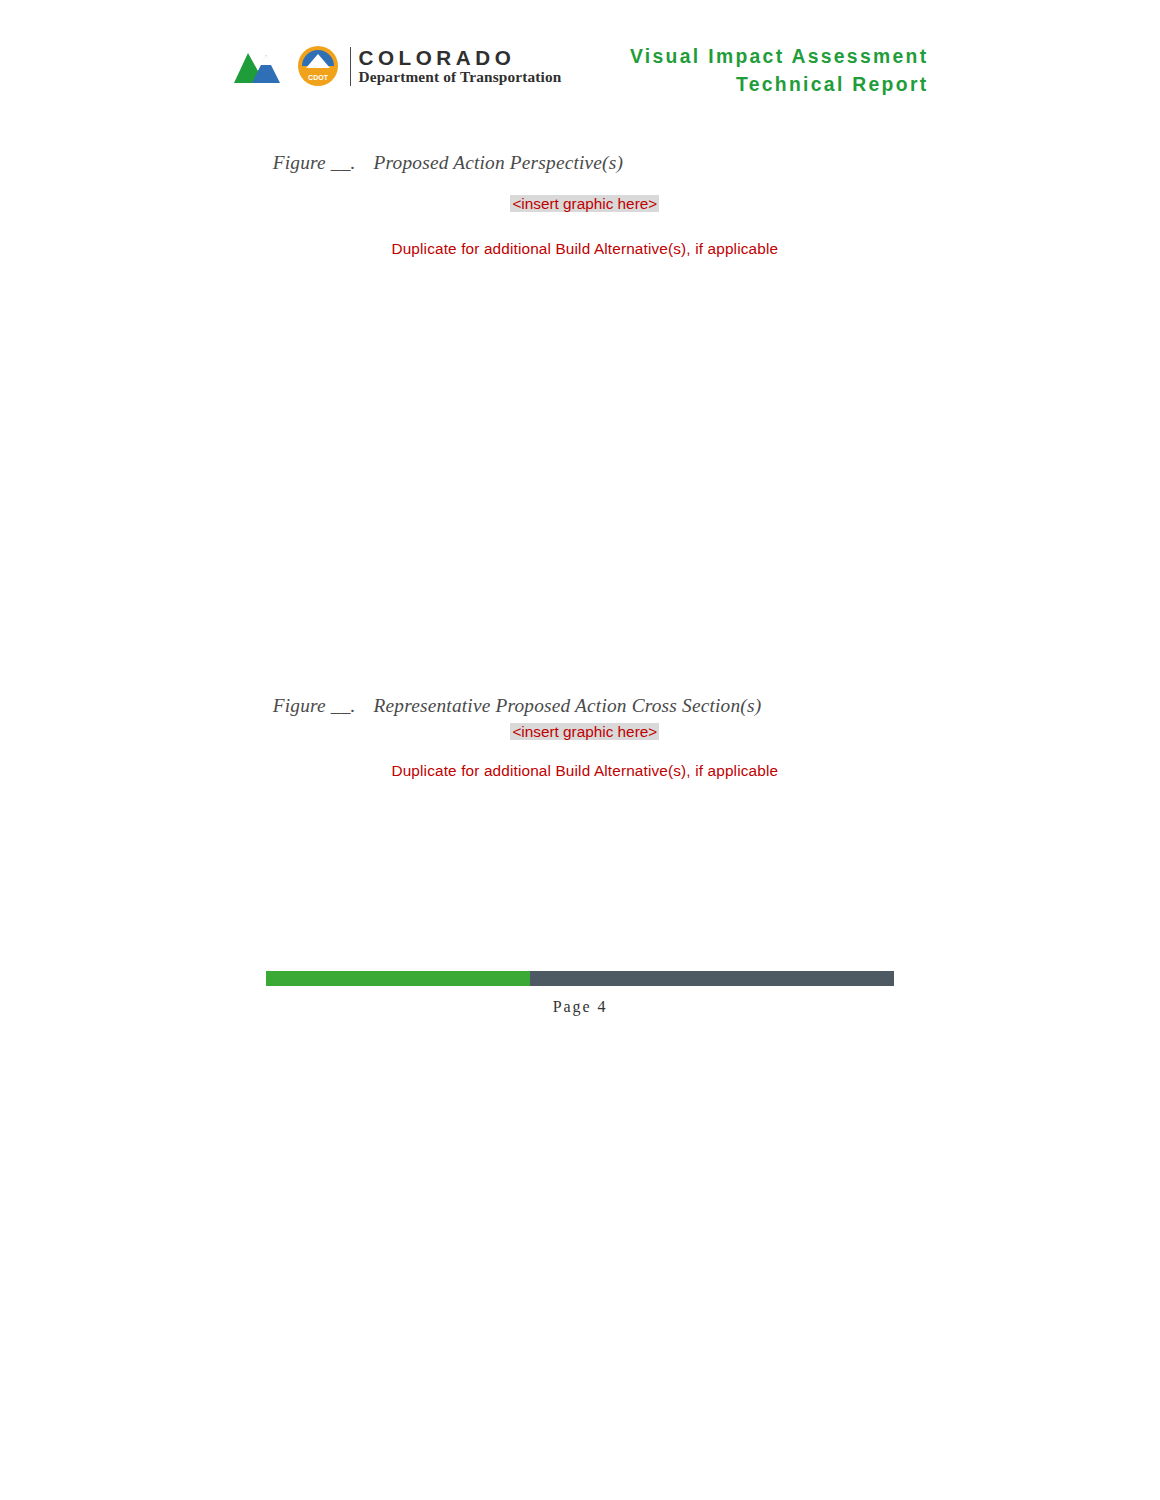CDOT
COLORADO
Department of Transportation
Visual Impact Assessment
Technical Report
Figure __. Proposed Action Perspective(s)
<insert graphic here>
Duplicate for additional Build Alternative(s), if applicable
Figure __. Representative Proposed Action Cross Section(s)
<insert graphic here>
Duplicate for additional Build Alternative(s), if applicable
Page 4